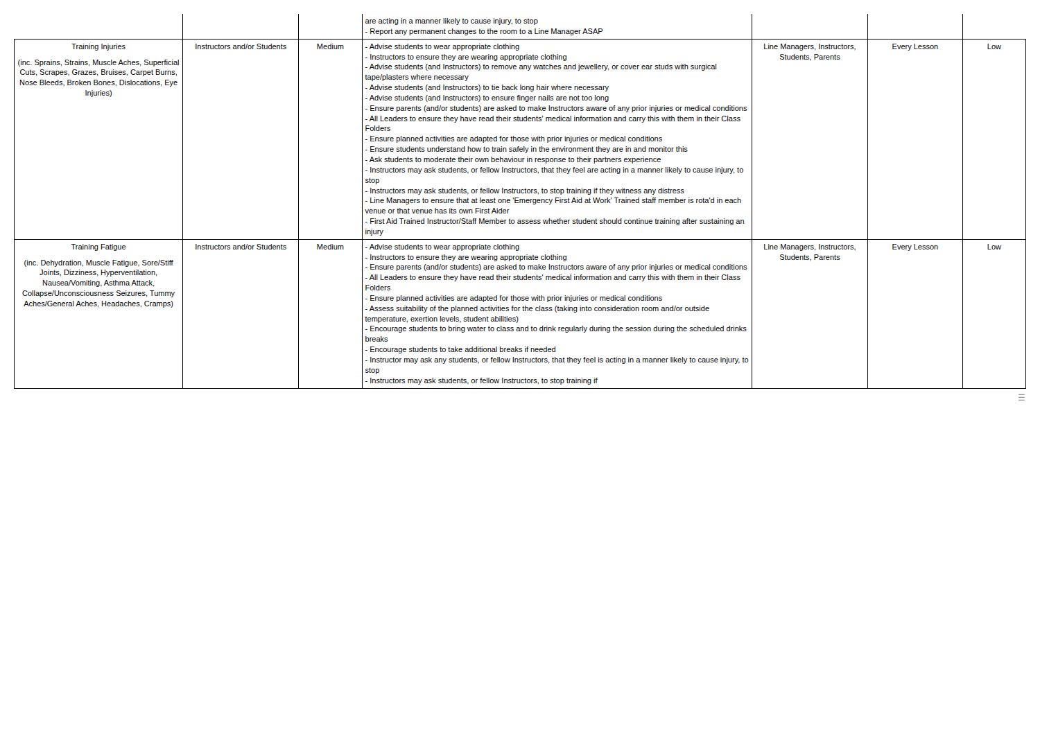| | | | are acting in a manner likely to cause injury, to stop - Report any permanent changes to the room to a Line Manager ASAP | | | |
| Training Injuries (inc. Sprains, Strains, Muscle Aches, Superficial Cuts, Scrapes, Grazes, Bruises, Carpet Burns, Nose Bleeds, Broken Bones, Dislocations, Eye Injuries) | Instructors and/or Students | Medium | - Advise students to wear appropriate clothing - Instructors to ensure they are wearing appropriate clothing - Advise students (and Instructors) to remove any watches and jewellery, or cover ear studs with surgical tape/plasters where necessary - Advise students (and Instructors) to tie back long hair where necessary - Advise students (and Instructors) to ensure finger nails are not too long - Ensure parents (and/or students) are asked to make Instructors aware of any prior injuries or medical conditions - All Leaders to ensure they have read their students' medical information and carry this with them in their Class Folders - Ensure planned activities are adapted for those with prior injuries or medical conditions - Ensure students understand how to train safely in the environment they are in and monitor this - Ask students to moderate their own behaviour in response to their partners experience - Instructors may ask students, or fellow Instructors, that they feel are acting in a manner likely to cause injury, to stop - Instructors may ask students, or fellow Instructors, to stop training if they witness any distress - Line Managers to ensure that at least one 'Emergency First Aid at Work' Trained staff member is rota'd in each venue or that venue has its own First Aider - First Aid Trained Instructor/Staff Member to assess whether student should continue training after sustaining an injury | Line Managers, Instructors, Students, Parents | Every Lesson | Low |
| Training Fatigue (inc. Dehydration, Muscle Fatigue, Sore/Stiff Joints, Dizziness, Hyperventilation, Nausea/Vomiting, Asthma Attack, Collapse/Unconsciousness Seizures, Tummy Aches/General Aches, Headaches, Cramps) | Instructors and/or Students | Medium | - Advise students to wear appropriate clothing - Instructors to ensure they are wearing appropriate clothing - Ensure parents (and/or students) are asked to make Instructors aware of any prior injuries or medical conditions - All Leaders to ensure they have read their students' medical information and carry this with them in their Class Folders - Ensure planned activities are adapted for those with prior injuries or medical conditions - Assess suitability of the planned activities for the class (taking into consideration room and/or outside temperature, exertion levels, student abilities) - Encourage students to bring water to class and to drink regularly during the session during the scheduled drinks breaks - Encourage students to take additional breaks if needed - Instructor may ask any students, or fellow Instructors, that they feel is acting in a manner likely to cause injury, to stop - Instructors may ask students, or fellow Instructors, to stop training if | Line Managers, Instructors, Students, Parents | Every Lesson | Low |
☰